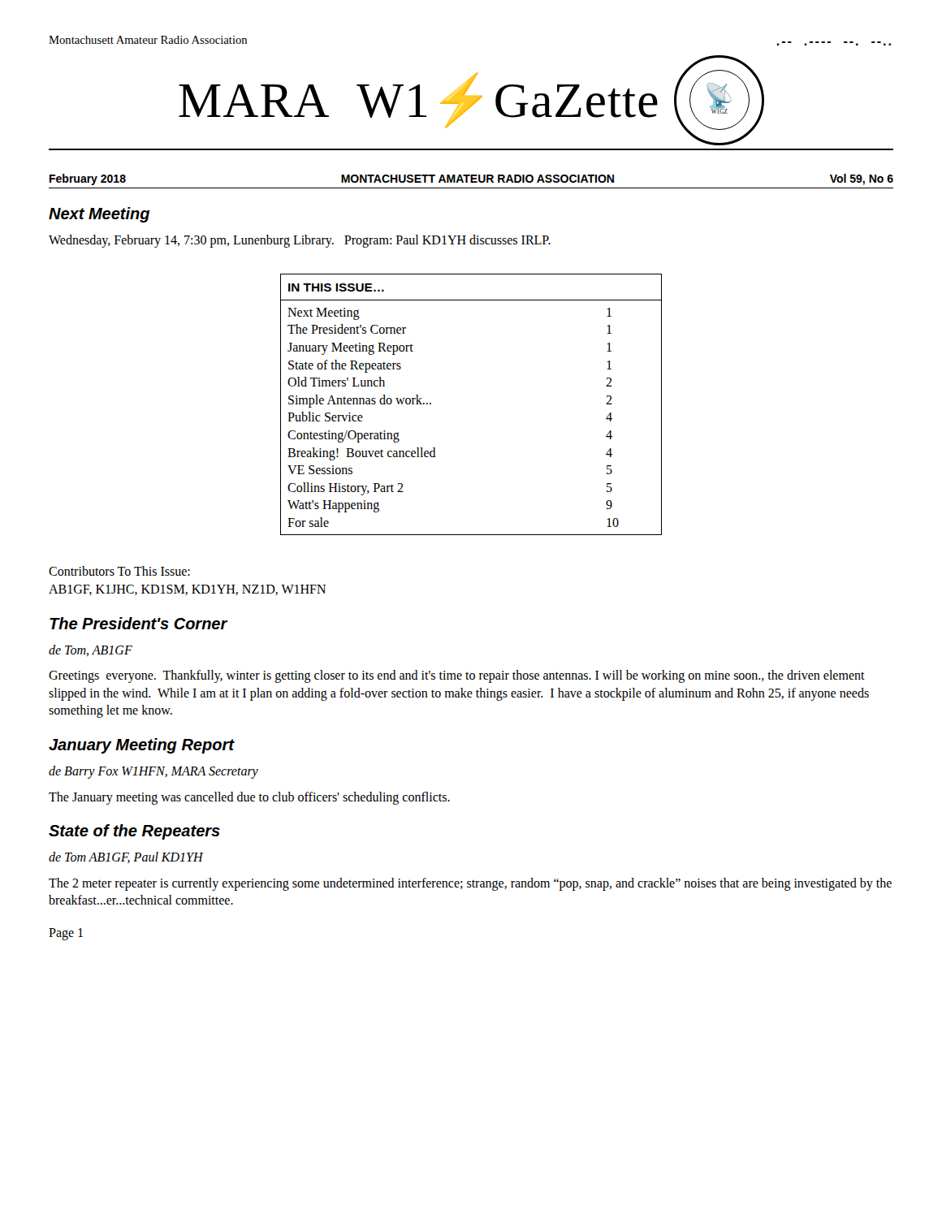Montachusett Amateur Radio Association
.-- .---- --. --..
MARA W1⚡GaZette
📡
W1GZ
February 2018
MONTACHUSETT AMATEUR RADIO ASSOCIATION
Vol 59, No 6
Next Meeting
Wednesday, February 14, 7:30 pm, Lunenburg Library. Program: Paul KD1YH discusses IRLP.
IN THIS ISSUE…
| Next Meeting | 1 |
| The President's Corner | 1 |
| January Meeting Report | 1 |
| State of the Repeaters | 1 |
| Old Timers' Lunch | 2 |
| Simple Antennas do work... | 2 |
| Public Service | 4 |
| Contesting/Operating | 4 |
| Breaking! Bouvet cancelled | 4 |
| VE Sessions | 5 |
| Collins History, Part 2 | 5 |
| Watt's Happening | 9 |
| For sale | 10 |
Contributors To This Issue:
AB1GF, K1JHC, KD1SM, KD1YH, NZ1D, W1HFN
The President's Corner
de Tom, AB1GF
Greetings everyone. Thankfully, winter is getting closer to its end and it's time to repair those antennas. I will be working on mine soon., the driven element slipped in the wind. While I am at it I plan on adding a fold-over section to make things easier. I have a stockpile of aluminum and Rohn 25, if anyone needs something let me know.
January Meeting Report
de Barry Fox W1HFN, MARA Secretary
The January meeting was cancelled due to club officers' scheduling conflicts.
State of the Repeaters
de Tom AB1GF, Paul KD1YH
The 2 meter repeater is currently experiencing some undetermined interference; strange, random “pop, snap, and crackle” noises that are being investigated by the breakfast...er...technical committee.
Page 1